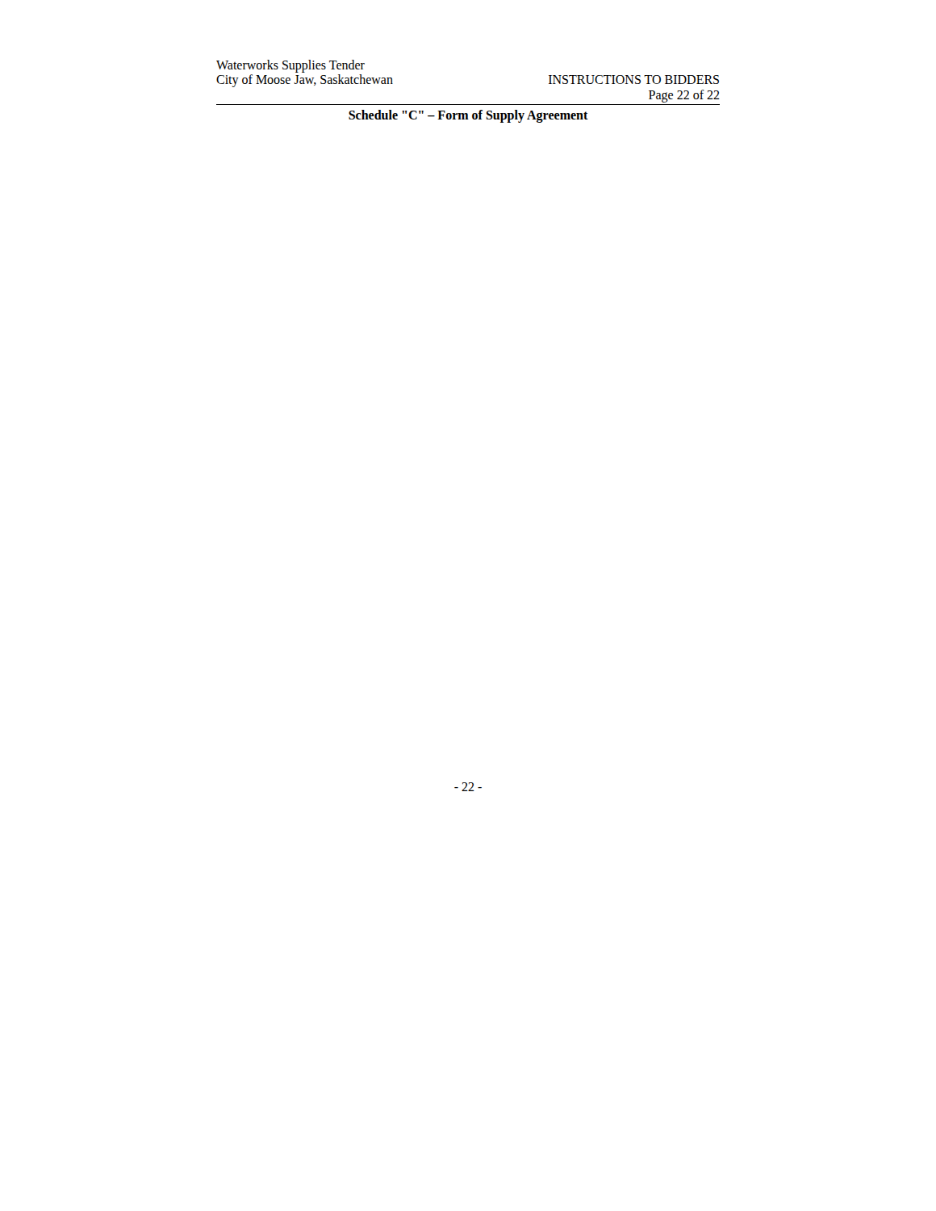Waterworks Supplies Tender
City of Moose Jaw, Saskatchewan
INSTRUCTIONS TO BIDDERS
Page 22 of 22
Schedule "C" – Form of Supply Agreement
- 22 -